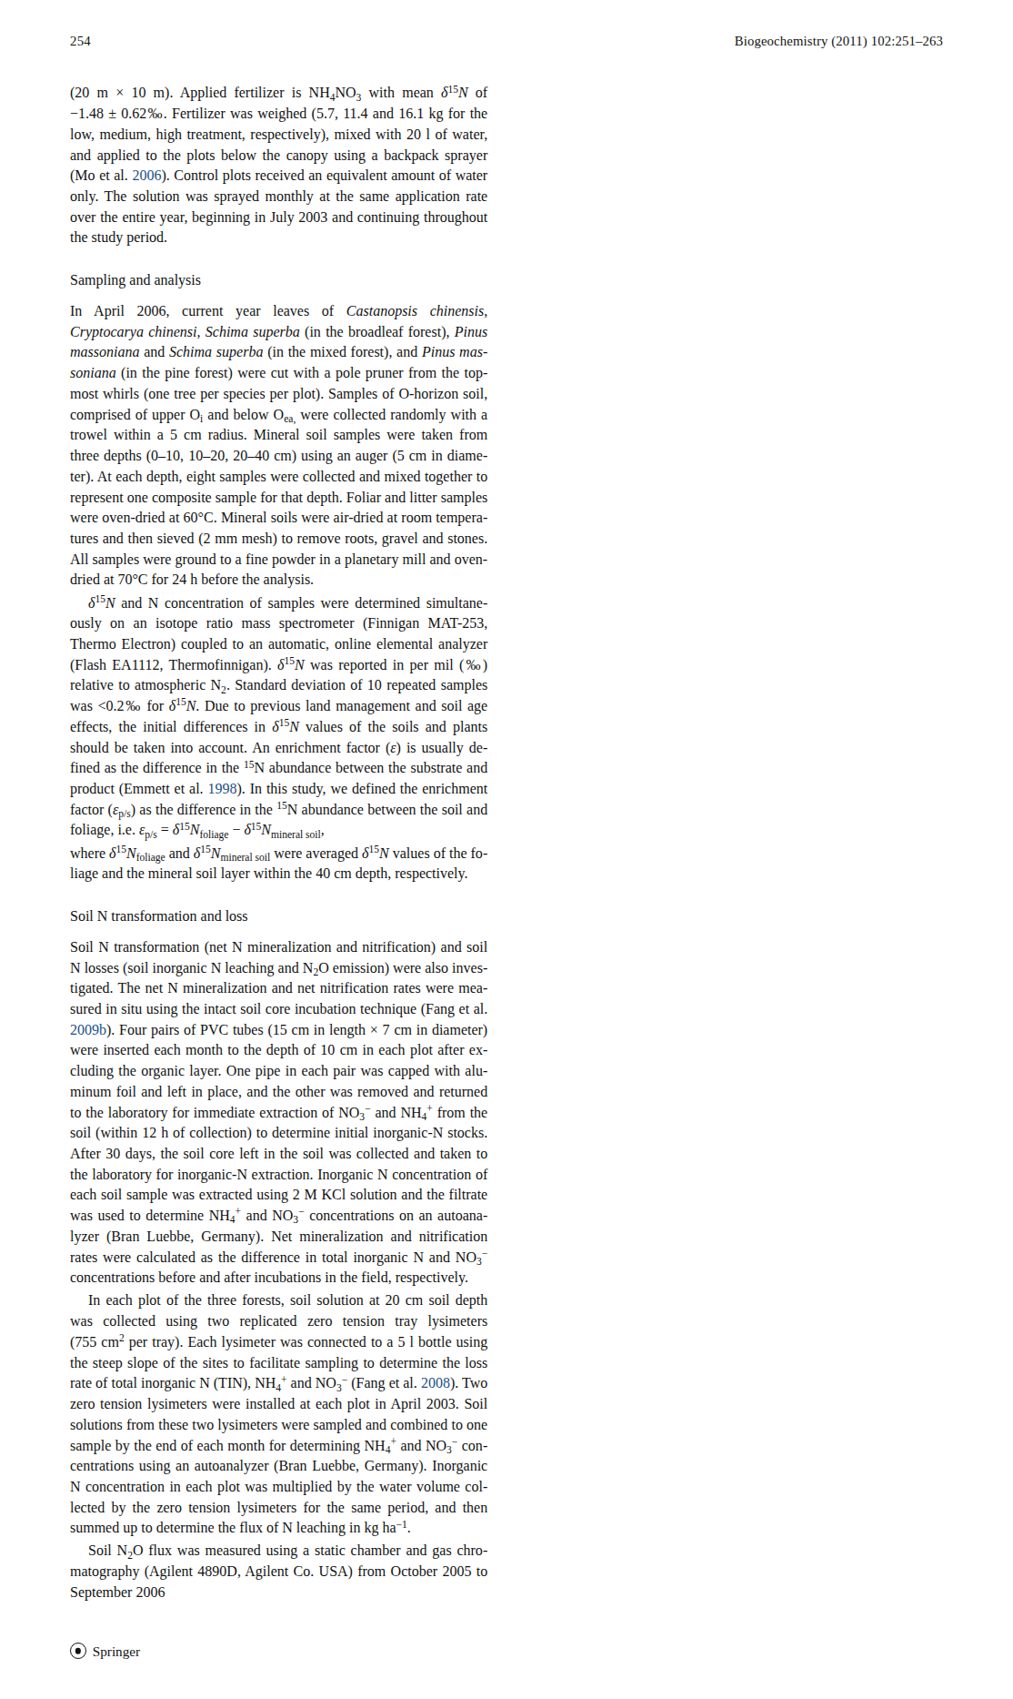254 Biogeochemistry (2011) 102:251–263
(20 m × 10 m). Applied fertilizer is NH4NO3 with mean δ15N of −1.48 ± 0.62‰. Fertilizer was weighed (5.7, 11.4 and 16.1 kg for the low, medium, high treatment, respectively), mixed with 20 l of water, and applied to the plots below the canopy using a backpack sprayer (Mo et al. 2006). Control plots received an equivalent amount of water only. The solution was sprayed monthly at the same application rate over the entire year, beginning in July 2003 and continuing throughout the study period.
Sampling and analysis
In April 2006, current year leaves of Castanopsis chinensis, Cryptocarya chinensi, Schima superba (in the broadleaf forest), Pinus massoniana and Schima superba (in the mixed forest), and Pinus massoniana (in the pine forest) were cut with a pole pruner from the topmost whirls (one tree per species per plot). Samples of O-horizon soil, comprised of upper Oi and below Oea, were collected randomly with a trowel within a 5 cm radius. Mineral soil samples were taken from three depths (0–10, 10–20, 20–40 cm) using an auger (5 cm in diameter). At each depth, eight samples were collected and mixed together to represent one composite sample for that depth. Foliar and litter samples were oven-dried at 60°C. Mineral soils were air-dried at room temperatures and then sieved (2 mm mesh) to remove roots, gravel and stones. All samples were ground to a fine powder in a planetary mill and oven-dried at 70°C for 24 h before the analysis.
δ15N and N concentration of samples were determined simultaneously on an isotope ratio mass spectrometer (Finnigan MAT-253, Thermo Electron) coupled to an automatic, online elemental analyzer (Flash EA1112, Thermofinnigan). δ15N was reported in per mil (‰) relative to atmospheric N2. Standard deviation of 10 repeated samples was <0.2‰ for δ15N. Due to previous land management and soil age effects, the initial differences in δ15N values of the soils and plants should be taken into account. An enrichment factor (ε) is usually defined as the difference in the 15N abundance between the substrate and product (Emmett et al. 1998). In this study, we defined the enrichment factor (εp/s) as the difference in the 15N abundance between the soil and foliage, i.e. εp/s = δ15Nfoliage − δ15Nmineral soil,
where δ15Nfoliage and δ15Nmineral soil were averaged δ15N values of the foliage and the mineral soil layer within the 40 cm depth, respectively.
Soil N transformation and loss
Soil N transformation (net N mineralization and nitrification) and soil N losses (soil inorganic N leaching and N2O emission) were also investigated. The net N mineralization and net nitrification rates were measured in situ using the intact soil core incubation technique (Fang et al. 2009b). Four pairs of PVC tubes (15 cm in length × 7 cm in diameter) were inserted each month to the depth of 10 cm in each plot after excluding the organic layer. One pipe in each pair was capped with aluminum foil and left in place, and the other was removed and returned to the laboratory for immediate extraction of NO3− and NH4+ from the soil (within 12 h of collection) to determine initial inorganic-N stocks. After 30 days, the soil core left in the soil was collected and taken to the laboratory for inorganic-N extraction. Inorganic N concentration of each soil sample was extracted using 2 M KCl solution and the filtrate was used to determine NH4+ and NO3− concentrations on an autoanalyzer (Bran Luebbe, Germany). Net mineralization and nitrification rates were calculated as the difference in total inorganic N and NO3− concentrations before and after incubations in the field, respectively.
In each plot of the three forests, soil solution at 20 cm soil depth was collected using two replicated zero tension tray lysimeters (755 cm2 per tray). Each lysimeter was connected to a 5 l bottle using the steep slope of the sites to facilitate sampling to determine the loss rate of total inorganic N (TIN), NH4+ and NO3− (Fang et al. 2008). Two zero tension lysimeters were installed at each plot in April 2003. Soil solutions from these two lysimeters were sampled and combined to one sample by the end of each month for determining NH4+ and NO3− concentrations using an autoanalyzer (Bran Luebbe, Germany). Inorganic N concentration in each plot was multiplied by the water volume collected by the zero tension lysimeters for the same period, and then summed up to determine the flux of N leaching in kg ha−1.
Soil N2O flux was measured using a static chamber and gas chromatography (Agilent 4890D, Agilent Co. USA) from October 2005 to September 2006
Springer